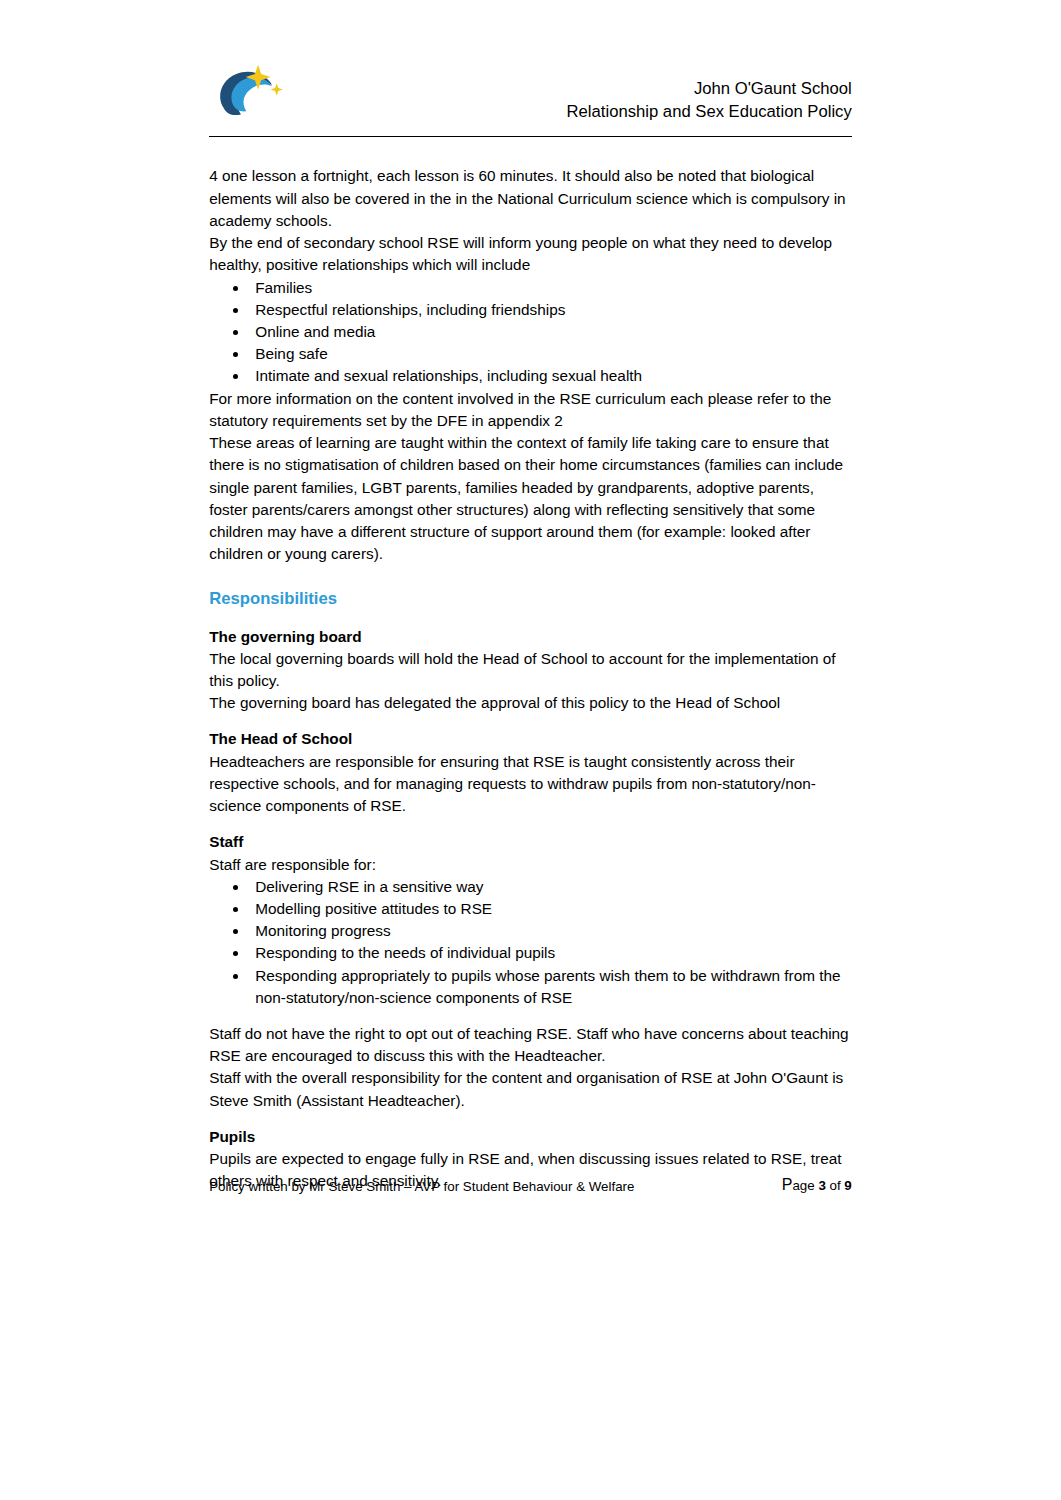John O'Gaunt School
Relationship and Sex Education Policy
4 one lesson a fortnight, each lesson is 60 minutes. It should also be noted that biological elements will also be covered in the in the National Curriculum science which is compulsory in academy schools.
By the end of secondary school RSE will inform young people on what they need to develop healthy, positive relationships which will include
Families
Respectful relationships, including friendships
Online and media
Being safe
Intimate and sexual relationships, including sexual health
For more information on the content involved in the RSE curriculum each please refer to the statutory requirements set by the DFE in appendix 2
These areas of learning are taught within the context of family life taking care to ensure that there is no stigmatisation of children based on their home circumstances (families can include single parent families, LGBT parents, families headed by grandparents, adoptive parents, foster parents/carers amongst other structures) along with reflecting sensitively that some children may have a different structure of support around them (for example: looked after children or young carers).
Responsibilities
The governing board
The local governing boards will hold the Head of School to account for the implementation of this policy.
The governing board has delegated the approval of this policy to the Head of School
The Head of School
Headteachers are responsible for ensuring that RSE is taught consistently across their respective schools, and for managing requests to withdraw pupils from non-statutory/non-science components of RSE.
Staff
Staff are responsible for:
Delivering RSE in a sensitive way
Modelling positive attitudes to RSE
Monitoring progress
Responding to the needs of individual pupils
Responding appropriately to pupils whose parents wish them to be withdrawn from the non-statutory/non-science components of RSE
Staff do not have the right to opt out of teaching RSE. Staff who have concerns about teaching RSE are encouraged to discuss this with the Headteacher.
Staff with the overall responsibility for the content and organisation of RSE at John O'Gaunt is Steve Smith (Assistant Headteacher).
Pupils
Pupils are expected to engage fully in RSE and, when discussing issues related to RSE, treat others with respect and sensitivity.
Policy written by Mr Steve Smith – AVP for Student Behaviour & Welfare
Page 3 of 9